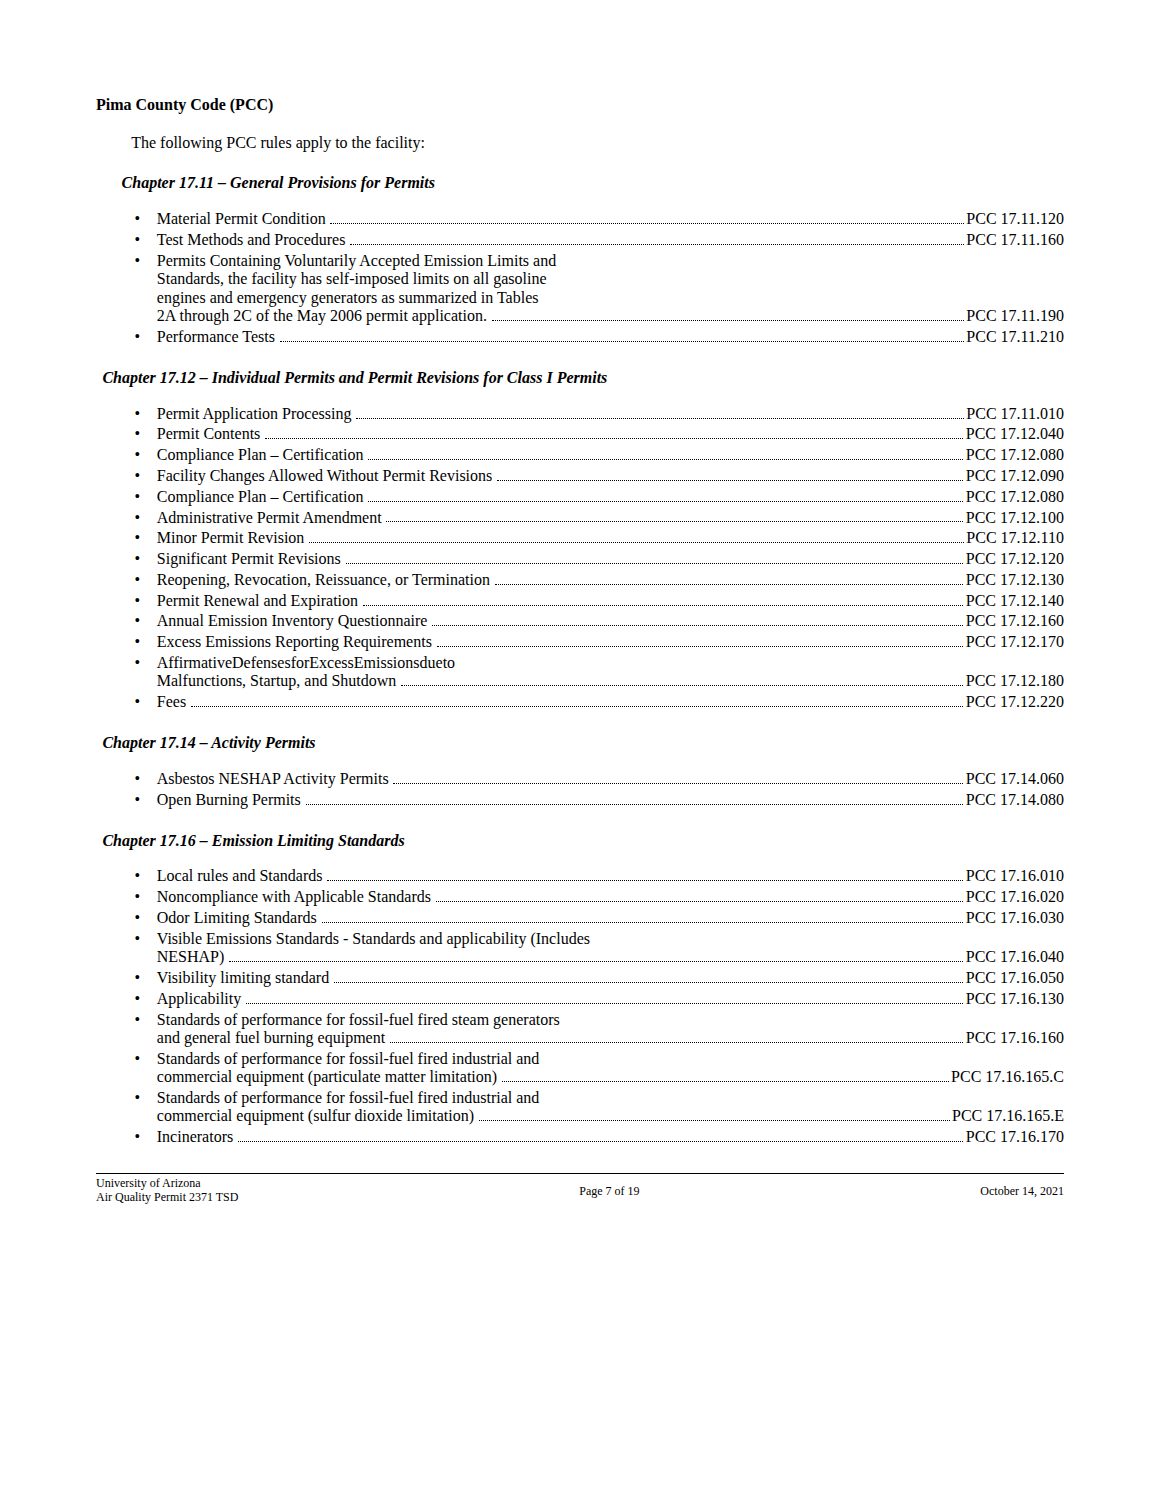Pima County Code (PCC)
The following PCC rules apply to the facility:
Chapter 17.11 – General Provisions for Permits
Material Permit Condition PCC 17.11.120
Test Methods and Procedures PCC 17.11.160
Permits Containing Voluntarily Accepted Emission Limits and Standards, the facility has self-imposed limits on all gasoline engines and emergency generators as summarized in Tables 2A through 2C of the May 2006 permit application. PCC 17.11.190
Performance Tests PCC 17.11.210
Chapter 17.12 – Individual Permits and Permit Revisions for Class I Permits
Permit Application Processing PCC 17.11.010
Permit Contents PCC 17.12.040
Compliance Plan – Certification PCC 17.12.080
Facility Changes Allowed Without Permit Revisions PCC 17.12.090
Compliance Plan – Certification PCC 17.12.080
Administrative Permit Amendment PCC 17.12.100
Minor Permit Revision PCC 17.12.110
Significant Permit Revisions PCC 17.12.120
Reopening, Revocation, Reissuance, or Termination PCC 17.12.130
Permit Renewal and Expiration PCC 17.12.140
Annual Emission Inventory Questionnaire PCC 17.12.160
Excess Emissions Reporting Requirements PCC 17.12.170
Affirmative Defenses for Excess Emissions due to Malfunctions, Startup, and Shutdown PCC 17.12.180
Fees PCC 17.12.220
Chapter 17.14 – Activity Permits
Asbestos NESHAP Activity Permits PCC 17.14.060
Open Burning Permits PCC 17.14.080
Chapter 17.16 – Emission Limiting Standards
Local rules and Standards PCC 17.16.010
Noncompliance with Applicable Standards PCC 17.16.020
Odor Limiting Standards PCC 17.16.030
Visible Emissions Standards - Standards and applicability (Includes NESHAP) PCC 17.16.040
Visibility limiting standard PCC 17.16.050
Applicability PCC 17.16.130
Standards of performance for fossil-fuel fired steam generators and general fuel burning equipment PCC 17.16.160
Standards of performance for fossil-fuel fired industrial and commercial equipment (particulate matter limitation) PCC 17.16.165.C
Standards of performance for fossil-fuel fired industrial and commercial equipment (sulfur dioxide limitation) PCC 17.16.165.E
Incinerators PCC 17.16.170
University of Arizona
Air Quality Permit 2371 TSD
Page 7 of 19
October 14, 2021